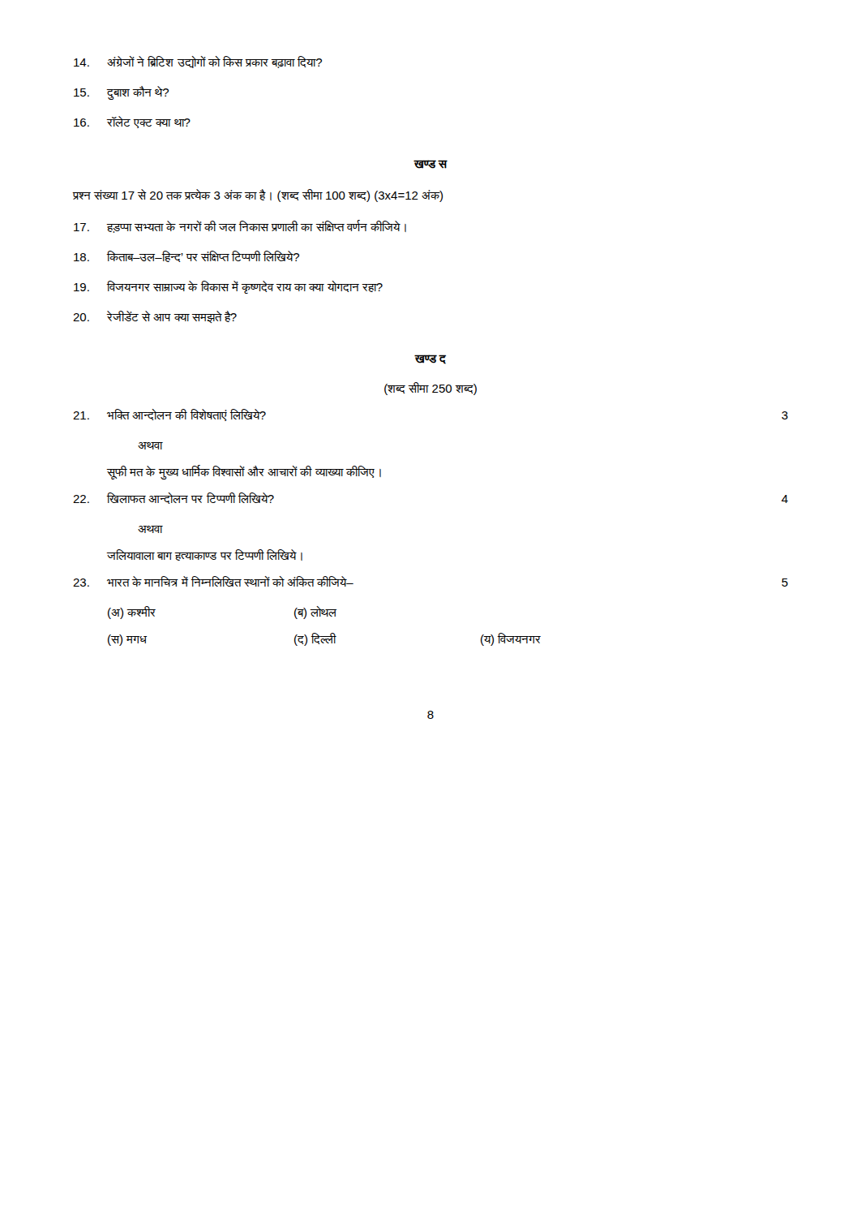14. अंग्रेजों ने ब्रिटिश उद्योगों को किस प्रकार बढ़ावा दिया?
15. दुबाश कौन थे?
16. रॉलेट एक्ट क्या था?
खण्ड स
प्रश्न संख्या 17 से 20 तक प्रत्येक 3 अंक का है। (शब्द सीमा 100 शब्द) (3x4=12 अंक)
17. हड़प्पा सभ्यता के नगरों की जल निकास प्रणाली का संक्षिप्त वर्णन कीजिये।
18. किताब–उल–हिन्द’ पर संक्षिप्त टिप्पणी लिखिये?
19. विजयनगर साम्राज्य के विकास में कृष्णदेव राय का क्या योगदान रहा?
20. रेजीडेंट से आप क्या समझते है?
खण्ड द
(शब्द सीमा 250 शब्द)
21. भक्ति आन्दोलन की विशेषताएं लिखिये?3
अथवा
सूफी मत के मुख्य धार्मिक विश्वासों और आचारों की व्याख्या कीजिए।
22. खिलाफत आन्दोलन पर टिप्पणी लिखिये?4
अथवा
जलियावाला बाग हत्याकाण्ड पर टिप्पणी लिखिये।
23. भारत के मानचित्र में निम्नलिखित स्थानों को अंकित कीजिये–5
(अ) कश्मीर (ब) लोथल
(स) मगध (द) दिल्ली (य) विजयनगर
8